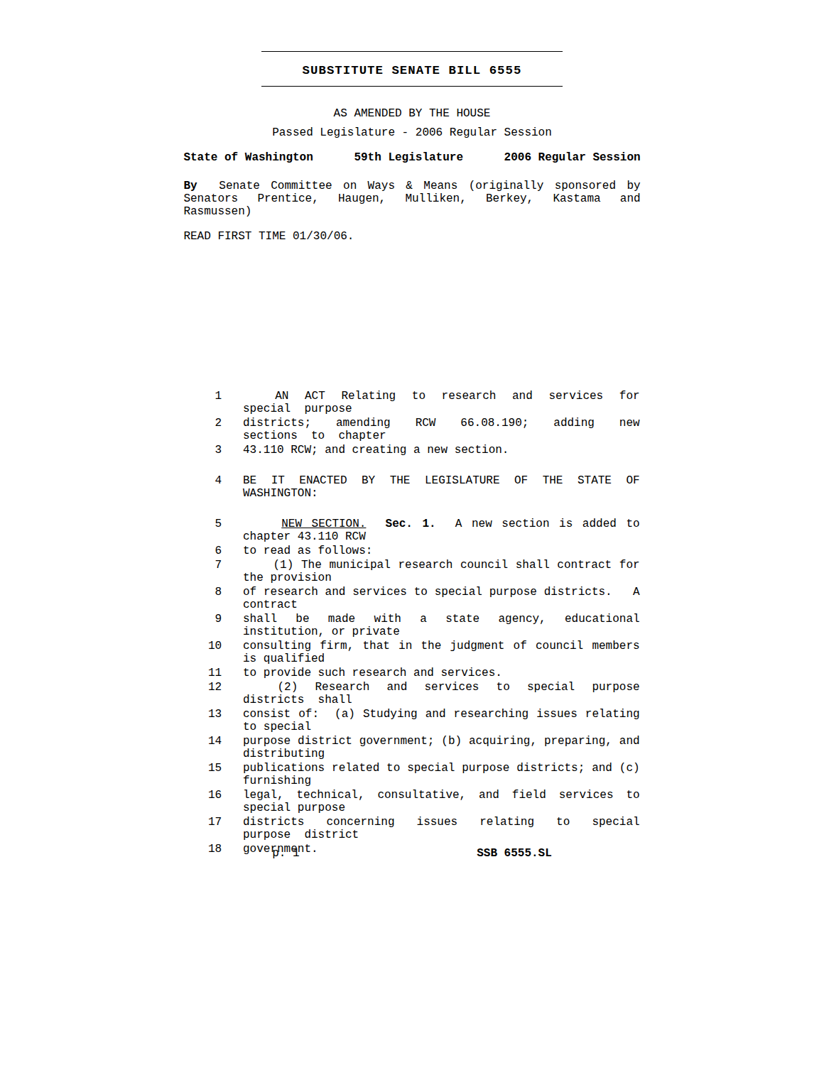SUBSTITUTE SENATE BILL 6555
AS AMENDED BY THE HOUSE
Passed Legislature - 2006 Regular Session
State of Washington 59th Legislature 2006 Regular Session
By Senate Committee on Ways & Means (originally sponsored by Senators Prentice, Haugen, Mulliken, Berkey, Kastama and Rasmussen)
READ FIRST TIME 01/30/06.
| 1 | AN ACT Relating to research and services for special purpose |
| 2 | districts; amending RCW 66.08.190; adding new sections to chapter |
| 3 | 43.110 RCW; and creating a new section. |
| 4 | BE IT ENACTED BY THE LEGISLATURE OF THE STATE OF WASHINGTON: |
| 5 | NEW SECTION. Sec. 1. A new section is added to chapter 43.110 RCW |
| 6 | to read as follows: |
| 7 | (1) The municipal research council shall contract for the provision |
| 8 | of research and services to special purpose districts. A contract |
| 9 | shall be made with a state agency, educational institution, or private |
| 10 | consulting firm, that in the judgment of council members is qualified |
| 11 | to provide such research and services. |
| 12 | (2) Research and services to special purpose districts shall |
| 13 | consist of: (a) Studying and researching issues relating to special |
| 14 | purpose district government; (b) acquiring, preparing, and distributing |
| 15 | publications related to special purpose districts; and (c) furnishing |
| 16 | legal, technical, consultative, and field services to special purpose |
| 17 | districts concerning issues relating to special purpose district |
| 18 | government. |
p. 1 SSB 6555.SL